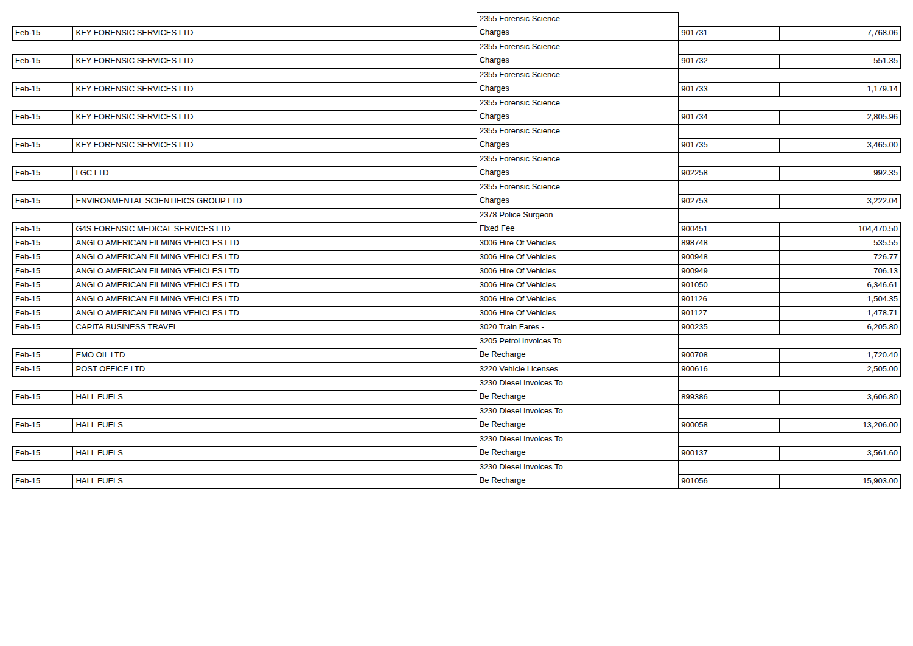| | | 2355 Forensic Science | | |
| Feb-15 | KEY FORENSIC SERVICES LTD | Charges | 901731 | 7,768.06 |
| | | 2355 Forensic Science | | |
| Feb-15 | KEY FORENSIC SERVICES LTD | Charges | 901732 | 551.35 |
| | | 2355 Forensic Science | | |
| Feb-15 | KEY FORENSIC SERVICES LTD | Charges | 901733 | 1,179.14 |
| | | 2355 Forensic Science | | |
| Feb-15 | KEY FORENSIC SERVICES LTD | Charges | 901734 | 2,805.96 |
| | | 2355 Forensic Science | | |
| Feb-15 | KEY FORENSIC SERVICES LTD | Charges | 901735 | 3,465.00 |
| | | 2355 Forensic Science | | |
| Feb-15 | LGC LTD | Charges | 902258 | 992.35 |
| | | 2355 Forensic Science | | |
| Feb-15 | ENVIRONMENTAL SCIENTIFICS GROUP LTD | Charges | 902753 | 3,222.04 |
| | | 2378 Police Surgeon | | |
| Feb-15 | G4S FORENSIC MEDICAL SERVICES LTD | Fixed Fee | 900451 | 104,470.50 |
| Feb-15 | ANGLO AMERICAN FILMING VEHICLES LTD | 3006 Hire Of Vehicles | 898748 | 535.55 |
| Feb-15 | ANGLO AMERICAN FILMING VEHICLES LTD | 3006 Hire Of Vehicles | 900948 | 726.77 |
| Feb-15 | ANGLO AMERICAN FILMING VEHICLES LTD | 3006 Hire Of Vehicles | 900949 | 706.13 |
| Feb-15 | ANGLO AMERICAN FILMING VEHICLES LTD | 3006 Hire Of Vehicles | 901050 | 6,346.61 |
| Feb-15 | ANGLO AMERICAN FILMING VEHICLES LTD | 3006 Hire Of Vehicles | 901126 | 1,504.35 |
| Feb-15 | ANGLO AMERICAN FILMING VEHICLES LTD | 3006 Hire Of Vehicles | 901127 | 1,478.71 |
| Feb-15 | CAPITA BUSINESS TRAVEL | 3020 Train Fares - | 900235 | 6,205.80 |
| | | 3205 Petrol Invoices To | | |
| Feb-15 | EMO OIL LTD | Be Recharge | 900708 | 1,720.40 |
| Feb-15 | POST OFFICE LTD | 3220 Vehicle Licenses | 900616 | 2,505.00 |
| | | 3230 Diesel Invoices To | | |
| Feb-15 | HALL FUELS | Be Recharge | 899386 | 3,606.80 |
| | | 3230 Diesel Invoices To | | |
| Feb-15 | HALL FUELS | Be Recharge | 900058 | 13,206.00 |
| | | 3230 Diesel Invoices To | | |
| Feb-15 | HALL FUELS | Be Recharge | 900137 | 3,561.60 |
| | | 3230 Diesel Invoices To | | |
| Feb-15 | HALL FUELS | Be Recharge | 901056 | 15,903.00 |